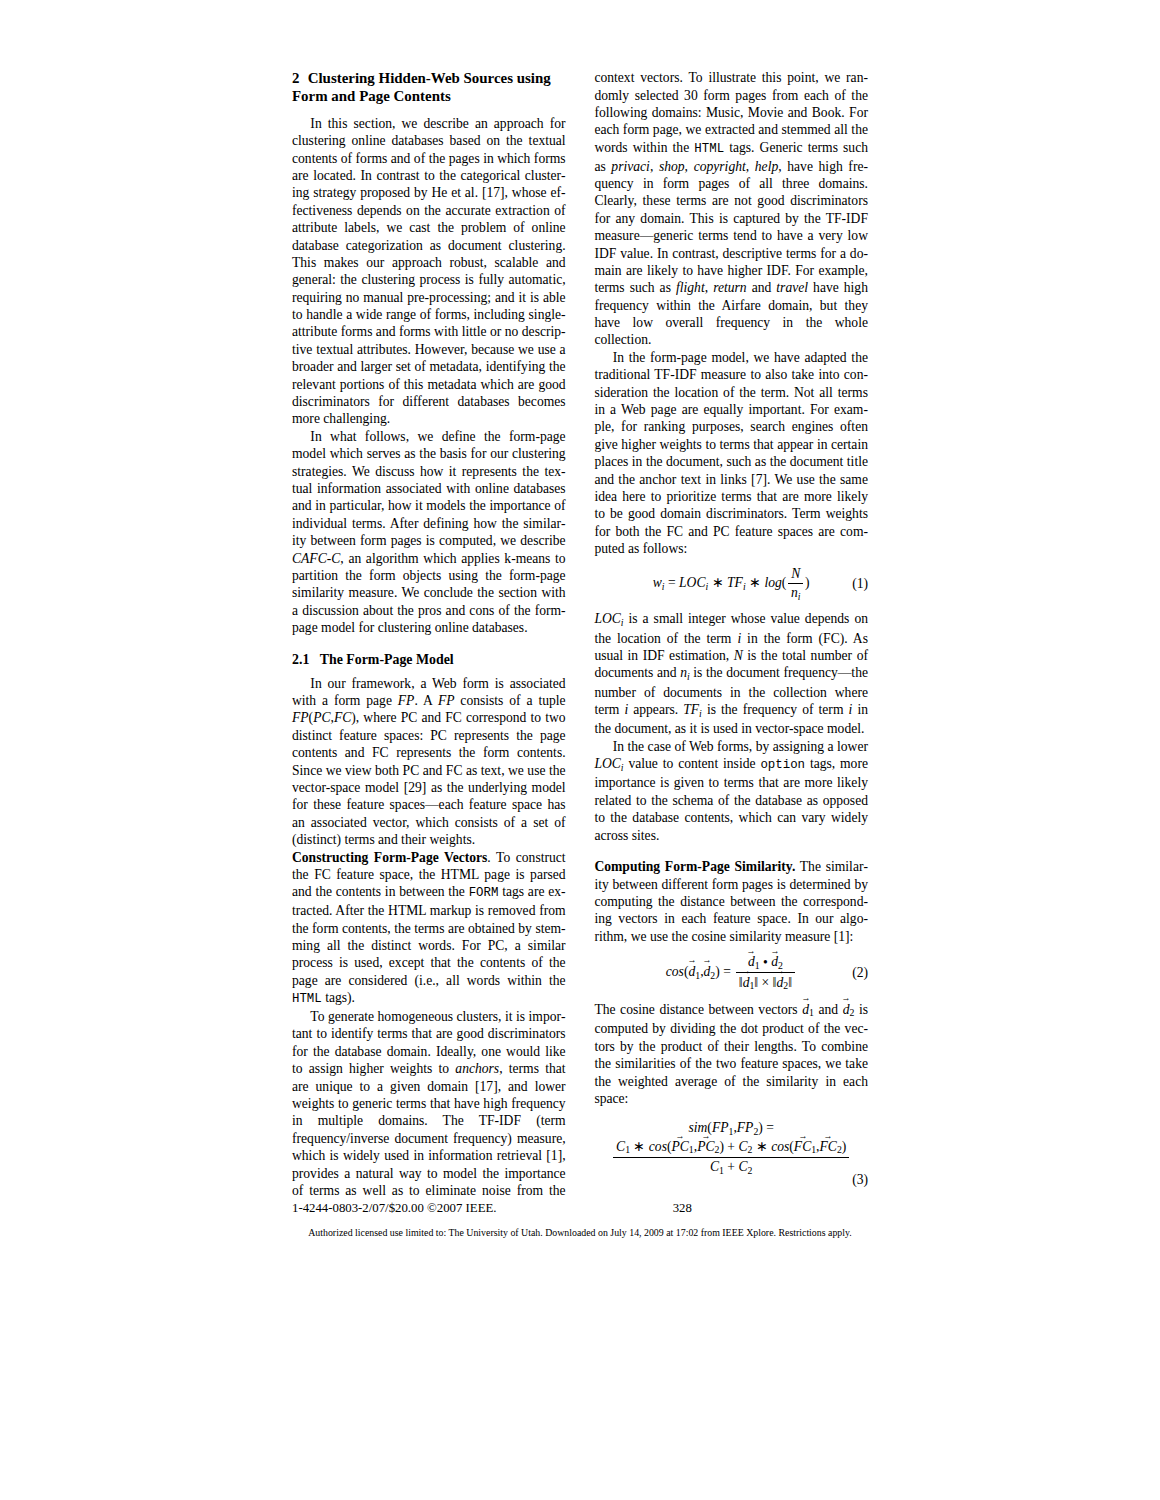2 Clustering Hidden-Web Sources using Form and Page Contents
In this section, we describe an approach for clustering online databases based on the textual contents of forms and of the pages in which forms are located. In contrast to the categorical clustering strategy proposed by He et al. [17], whose effectiveness depends on the accurate extraction of attribute labels, we cast the problem of online database categorization as document clustering. This makes our approach robust, scalable and general: the clustering process is fully automatic, requiring no manual pre-processing; and it is able to handle a wide range of forms, including single-attribute forms and forms with little or no descriptive textual attributes. However, because we use a broader and larger set of metadata, identifying the relevant portions of this metadata which are good discriminators for different databases becomes more challenging.
In what follows, we define the form-page model which serves as the basis for our clustering strategies. We discuss how it represents the textual information associated with online databases and in particular, how it models the importance of individual terms. After defining how the similarity between form pages is computed, we describe CAFC-C, an algorithm which applies k-means to partition the form objects using the form-page similarity measure. We conclude the section with a discussion about the pros and cons of the form-page model for clustering online databases.
2.1 The Form-Page Model
In our framework, a Web form is associated with a form page FP. A FP consists of a tuple FP(PC,FC), where PC and FC correspond to two distinct feature spaces: PC represents the page contents and FC represents the form contents. Since we view both PC and FC as text, we use the vector-space model [29] as the underlying model for these feature spaces—each feature space has an associated vector, which consists of a set of (distinct) terms and their weights.
Constructing Form-Page Vectors. To construct the FC feature space, the HTML page is parsed and the contents in between the FORM tags are extracted. After the HTML markup is removed from the form contents, the terms are obtained by stemming all the distinct words. For PC, a similar process is used, except that the contents of the page are considered (i.e., all words within the HTML tags).
To generate homogeneous clusters, it is important to identify terms that are good discriminators for the database domain. Ideally, one would like to assign higher weights to anchors, terms that are unique to a given domain [17], and lower weights to generic terms that have high frequency in multiple domains. The TF-IDF (term frequency/inverse document frequency) measure, which is widely used in information retrieval [1], provides a natural way to model the importance of terms as well as to eliminate noise from the context vectors. To illustrate this point, we randomly selected 30 form pages from each of the following domains: Music, Movie and Book. For each form page, we extracted and stemmed all the words within the HTML tags. Generic terms such as privaci, shop, copyright, help, have high frequency in form pages of all three domains. Clearly, these terms are not good discriminators for any domain. This is captured by the TF-IDF measure—generic terms tend to have a very low IDF value. In contrast, descriptive terms for a domain are likely to have higher IDF. For example, terms such as flight, return and travel have high frequency within the Airfare domain, but they have low overall frequency in the whole collection.
In the form-page model, we have adapted the traditional TF-IDF measure to also take into consideration the location of the term. Not all terms in a Web page are equally important. For example, for ranking purposes, search engines often give higher weights to terms that appear in certain places in the document, such as the document title and the anchor text in links [7]. We use the same idea here to prioritize terms that are more likely to be good domain discriminators. Term weights for both the FC and PC feature spaces are computed as follows:
wi = LOCi ∗ TFi ∗ log(Nni) (1)
LOCi is a small integer whose value depends on the location of the term i in the form (FC). As usual in IDF estimation, N is the total number of documents and ni is the document frequency—the number of documents in the collection where term i appears. TFi is the frequency of term i in the document, as it is used in vector-space model.
In the case of Web forms, by assigning a lower LOCi value to content inside option tags, more importance is given to terms that are more likely related to the schema of the database as opposed to the database contents, which can vary widely across sites.
Computing Form-Page Similarity. The similarity between different form pages is determined by computing the distance between the corresponding vectors in each feature space. In our algorithm, we use the cosine similarity measure [1]:
cos(d 1,d 2) = d 1 • d 2‖d 1‖ × ‖d 2‖ (2)
The cosine distance between vectors d 1 and d 2 is computed by dividing the dot product of the vectors by the product of their lengths. To combine the similarities of the two feature spaces, we take the weighted average of the similarity in each space:
sim(FP 1,FP 2) = C 1 ∗ cos(PC 1,PC 2) + C 2 ∗ cos(FC 1,FC 2) C 1 + C 2
. (3)
1-4244-0803-2/07/$20.00 ©2007 IEEE.
328
Authorized licensed use limited to: The University of Utah. Downloaded on July 14, 2009 at 17:02 from IEEE Xplore. Restrictions apply.